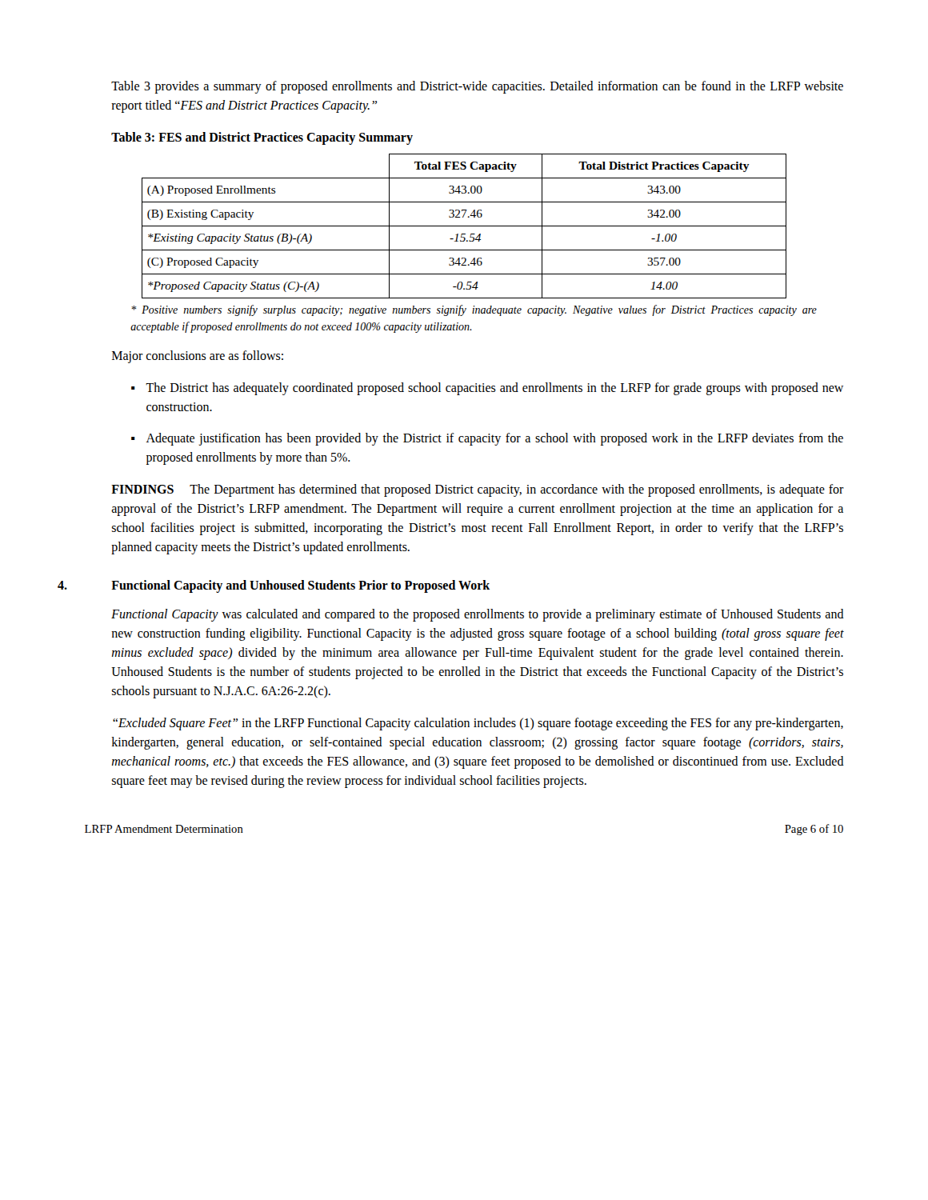Table 3 provides a summary of proposed enrollments and District-wide capacities. Detailed information can be found in the LRFP website report titled “FES and District Practices Capacity.”
Table 3: FES and District Practices Capacity Summary
| | Total FES Capacity | Total District Practices Capacity |
| --- | --- | --- |
| (A) Proposed Enrollments | 343.00 | 343.00 |
| (B) Existing Capacity | 327.46 | 342.00 |
| *Existing Capacity Status (B)-(A) | -15.54 | -1.00 |
| (C) Proposed Capacity | 342.46 | 357.00 |
| *Proposed Capacity Status (C)-(A) | -0.54 | 14.00 |
* Positive numbers signify surplus capacity; negative numbers signify inadequate capacity. Negative values for District Practices capacity are acceptable if proposed enrollments do not exceed 100% capacity utilization.
Major conclusions are as follows:
The District has adequately coordinated proposed school capacities and enrollments in the LRFP for grade groups with proposed new construction.
Adequate justification has been provided by the District if capacity for a school with proposed work in the LRFP deviates from the proposed enrollments by more than 5%.
FINDINGS The Department has determined that proposed District capacity, in accordance with the proposed enrollments, is adequate for approval of the District’s LRFP amendment. The Department will require a current enrollment projection at the time an application for a school facilities project is submitted, incorporating the District’s most recent Fall Enrollment Report, in order to verify that the LRFP’s planned capacity meets the District’s updated enrollments.
4. Functional Capacity and Unhoused Students Prior to Proposed Work
Functional Capacity was calculated and compared to the proposed enrollments to provide a preliminary estimate of Unhoused Students and new construction funding eligibility. Functional Capacity is the adjusted gross square footage of a school building (total gross square feet minus excluded space) divided by the minimum area allowance per Full-time Equivalent student for the grade level contained therein. Unhoused Students is the number of students projected to be enrolled in the District that exceeds the Functional Capacity of the District’s schools pursuant to N.J.A.C. 6A:26-2.2(c).
“Excluded Square Feet” in the LRFP Functional Capacity calculation includes (1) square footage exceeding the FES for any pre-kindergarten, kindergarten, general education, or self-contained special education classroom; (2) grossing factor square footage (corridors, stairs, mechanical rooms, etc.) that exceeds the FES allowance, and (3) square feet proposed to be demolished or discontinued from use. Excluded square feet may be revised during the review process for individual school facilities projects.
LRFP Amendment Determination Page 6 of 10